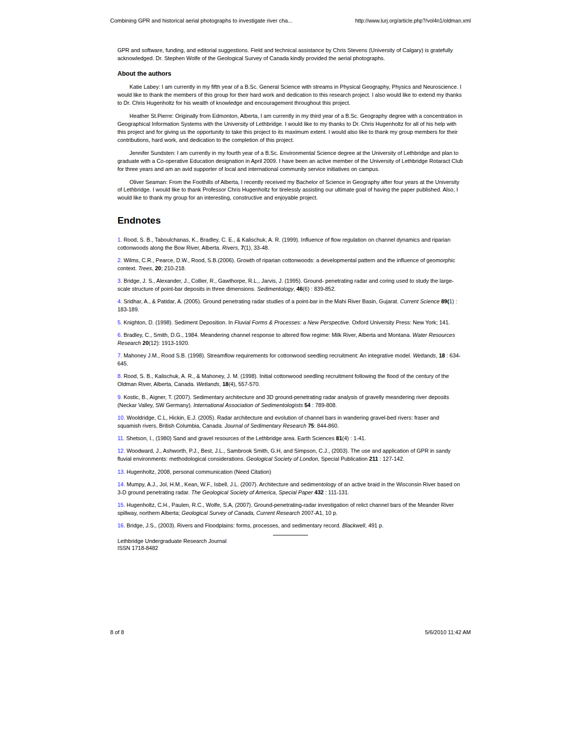Combining GPR and historical aerial photographs to investigate river cha...
http://www.lurj.org/article.php?/vol4n1/oldman.xml
GPR and software, funding, and editorial suggestions. Field and technical assistance by Chris Stevens (University of Calgary) is gratefully acknowledged. Dr. Stephen Wolfe of the Geological Survey of Canada kindly provided the aerial photographs.
About the authors
Katie Labey: I am currently in my fifth year of a B.Sc. General Science with streams in Physical Geography, Physics and Neuroscience. I would like to thank the members of this group for their hard work and dedication to this research project. I also would like to extend my thanks to Dr. Chris Hugenholtz for his wealth of knowledge and encouragement throughout this project.
Heather St.Pierre: Originally from Edmonton, Alberta, I am currently in my third year of a B.Sc. Geography degree with a concentration in Geographical Information Systems with the University of Lethbridge. I would like to my thanks to Dr. Chris Hugenholtz for all of his help with this project and for giving us the opportunity to take this project to its maximum extent. I would also like to thank my group members for their contributions, hard work, and dedication to the completion of this project.
Jennifer Sundsten: I am currently in my fourth year of a B.Sc. Environmental Science degree at the University of Lethbridge and plan to graduate with a Co-operative Education designation in April 2009. I have been an active member of the University of Lethbridge Rotaract Club for three years and am an avid supporter of local and international community service initiatives on campus.
Oliver Seaman: From the Foothills of Alberta, I recently received my Bachelor of Science in Geography after four years at the University of Lethbridge. I would like to thank Professor Chris Hugenholtz for tirelessly assisting our ultimate goal of having the paper published. Also, I would like to thank my group for an interesting, constructive and enjoyable project.
Endnotes
1. Rood, S. B., Taboulchanas, K., Bradley, C. E., & Kalischuk, A. R. (1999). Influence of flow regulation on channel dynamics and riparian cottonwoods along the Bow River, Alberta. Rivers, 7(1), 33-48.
2. Wilms, C.R., Pearce, D.W., Rood, S.B.(2006). Growth of riparian cottonwoods: a developmental pattern and the influence of geomorphic context. Trees, 20; 210-218.
3. Bridge, J. S., Alexander, J., Collier, R., Gawthorpe, R.L., Jarvis, J. (1995). Ground- penetrating radar and coring used to study the large-scale structure of point-bar deposits in three dimensions. Sedimentology, 46(6) : 839-852.
4. Sridhar, A., & Patidar, A. (2005). Ground penetrating radar studies of a point-bar in the Mahi River Basin, Gujarat. Current Science 89(1) : 183-189.
5. Knighton, D. (1998). Sediment Deposition. In Fluvial Forms & Processes: a New Perspective. Oxford University Press: New York; 141.
6. Bradley, C., Smith, D.G., 1984. Meandering channel response to altered flow regime: Milk River, Alberta and Montana. Water Resources Research 20(12): 1913-1920.
7. Mahoney J.M., Rood S.B. (1998). Streamflow requirements for cottonwood seedling recruitment: An integrative model. Wetlands, 18 : 634-645.
8. Rood, S. B., Kalischuk, A. R., & Mahoney, J. M. (1998). Initial cottonwood seedling recruitment following the flood of the century of the Oldman River, Alberta, Canada. Wetlands, 18(4), 557-570.
9. Kostic, B., Aigner, T. (2007). Sedimentary architecture and 3D ground-penetrating radar analysis of gravelly meandering river deposits (Neckar Valley, SW Germany). International Association of Sedimentologists 54 : 789-808.
10. Wooldridge, C.L, Hickin, E.J. (2005). Radar architecture and evolution of channel bars in wandering gravel-bed rivers: fraser and squamish rivers, British Columbia, Canada. Journal of Sedimentary Research 75: 844-860.
11. Shetson, I., (1980) Sand and gravel resources of the Lethbridge area. Earth Sciences 81(4) : 1-41.
12. Woodward, J., Ashworth, P.J., Best, J.L., Sambrook Smith, G.H, and Simpson, C.J., (2003). The use and application of GPR in sandy fluvial environments: methodological considerations. Geological Society of London, Special Publication 211 : 127-142.
13. Hugenholtz, 2008, personal communication (Need Citation)
14. Mumpy, A.J., Jol, H.M., Kean, W.F., Isbell, J.L. (2007). Architecture and sedimentology of an active braid in the Wisconsin River based on 3-D ground penetrating radar. The Geological Society of America, Special Paper 432 : 111-131.
15. Hugenholtz, C.H., Paulen, R.C., Wolfe, S.A, (2007). Ground-penetrating-radar investigation of relict channel bars of the Meander River spillway, northern Alberta; Geological Survey of Canada, Current Research 2007-A1, 10 p.
16. Bridge, J.S., (2003). Rivers and Floodplains: forms, processes, and sedimentary record. Blackwell, 491 p.
Lethbridge Undergraduate Research Journal
ISSN 1718-8482
8 of 8
5/6/2010 11:42 AM